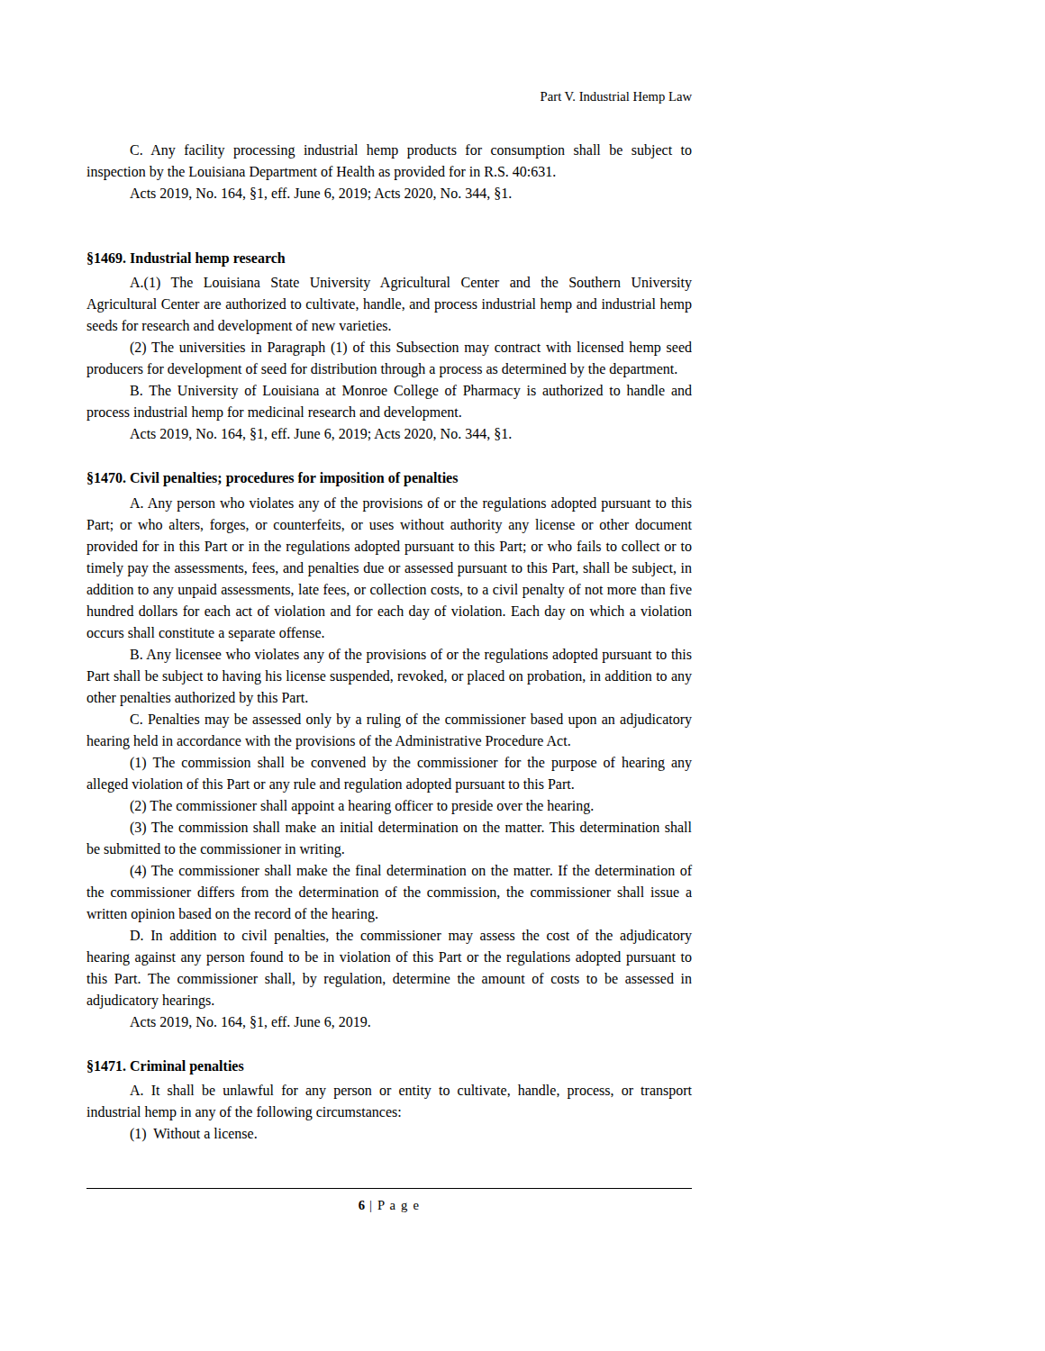Part V. Industrial Hemp Law
C. Any facility processing industrial hemp products for consumption shall be subject to inspection by the Louisiana Department of Health as provided for in R.S. 40:631.
Acts 2019, No. 164, §1, eff. June 6, 2019; Acts 2020, No. 344, §1.
§1469. Industrial hemp research
A.(1) The Louisiana State University Agricultural Center and the Southern University Agricultural Center are authorized to cultivate, handle, and process industrial hemp and industrial hemp seeds for research and development of new varieties.
(2) The universities in Paragraph (1) of this Subsection may contract with licensed hemp seed producers for development of seed for distribution through a process as determined by the department.
B. The University of Louisiana at Monroe College of Pharmacy is authorized to handle and process industrial hemp for medicinal research and development.
Acts 2019, No. 164, §1, eff. June 6, 2019; Acts 2020, No. 344, §1.
§1470. Civil penalties; procedures for imposition of penalties
A. Any person who violates any of the provisions of or the regulations adopted pursuant to this Part; or who alters, forges, or counterfeits, or uses without authority any license or other document provided for in this Part or in the regulations adopted pursuant to this Part; or who fails to collect or to timely pay the assessments, fees, and penalties due or assessed pursuant to this Part, shall be subject, in addition to any unpaid assessments, late fees, or collection costs, to a civil penalty of not more than five hundred dollars for each act of violation and for each day of violation. Each day on which a violation occurs shall constitute a separate offense.
B. Any licensee who violates any of the provisions of or the regulations adopted pursuant to this Part shall be subject to having his license suspended, revoked, or placed on probation, in addition to any other penalties authorized by this Part.
C. Penalties may be assessed only by a ruling of the commissioner based upon an adjudicatory hearing held in accordance with the provisions of the Administrative Procedure Act.
(1) The commission shall be convened by the commissioner for the purpose of hearing any alleged violation of this Part or any rule and regulation adopted pursuant to this Part.
(2) The commissioner shall appoint a hearing officer to preside over the hearing.
(3) The commission shall make an initial determination on the matter. This determination shall be submitted to the commissioner in writing.
(4) The commissioner shall make the final determination on the matter. If the determination of the commissioner differs from the determination of the commission, the commissioner shall issue a written opinion based on the record of the hearing.
D. In addition to civil penalties, the commissioner may assess the cost of the adjudicatory hearing against any person found to be in violation of this Part or the regulations adopted pursuant to this Part. The commissioner shall, by regulation, determine the amount of costs to be assessed in adjudicatory hearings.
Acts 2019, No. 164, §1, eff. June 6, 2019.
§1471. Criminal penalties
A. It shall be unlawful for any person or entity to cultivate, handle, process, or transport industrial hemp in any of the following circumstances:
(1) Without a license.
6 | P a g e